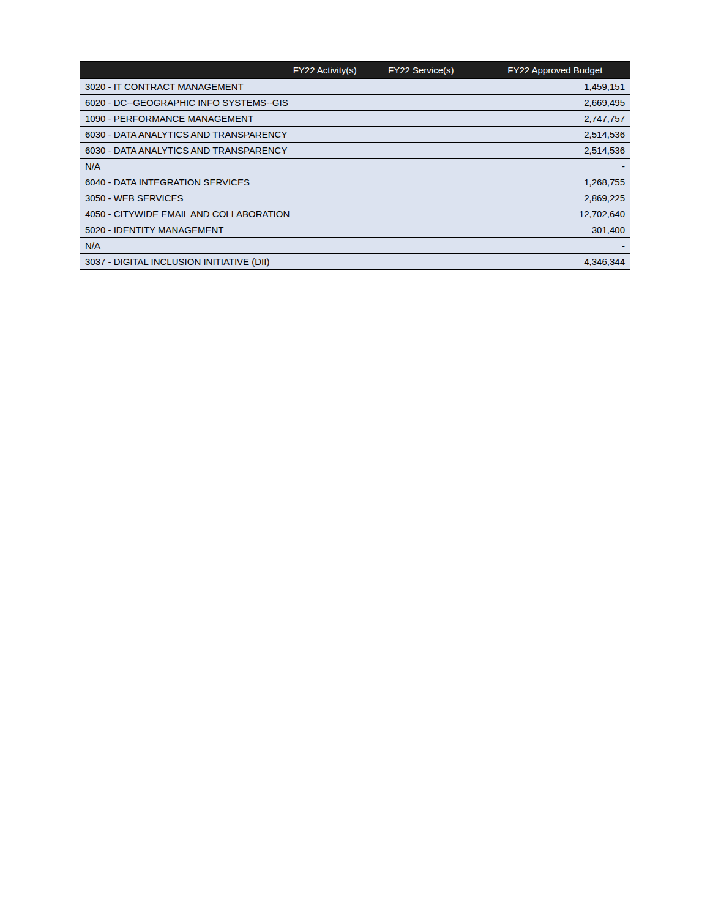| FY22 Activity(s) | FY22 Service(s) | FY22 Approved Budget |
| --- | --- | --- |
| 3020 - IT CONTRACT MANAGEMENT | | 1,459,151 |
| 6020 - DC--GEOGRAPHIC INFO SYSTEMS--GIS | | 2,669,495 |
| 1090 - PERFORMANCE MANAGEMENT | | 2,747,757 |
| 6030 - DATA ANALYTICS AND TRANSPARENCY | | 2,514,536 |
| 6030 - DATA ANALYTICS AND TRANSPARENCY | | 2,514,536 |
| N/A | | - |
| 6040 - DATA INTEGRATION SERVICES | | 1,268,755 |
| 3050 - WEB SERVICES | | 2,869,225 |
| 4050 - CITYWIDE EMAIL AND COLLABORATION | | 12,702,640 |
| 5020 - IDENTITY MANAGEMENT | | 301,400 |
| N/A | | - |
| 3037 - DIGITAL INCLUSION INITIATIVE (DII) | | 4,346,344 |